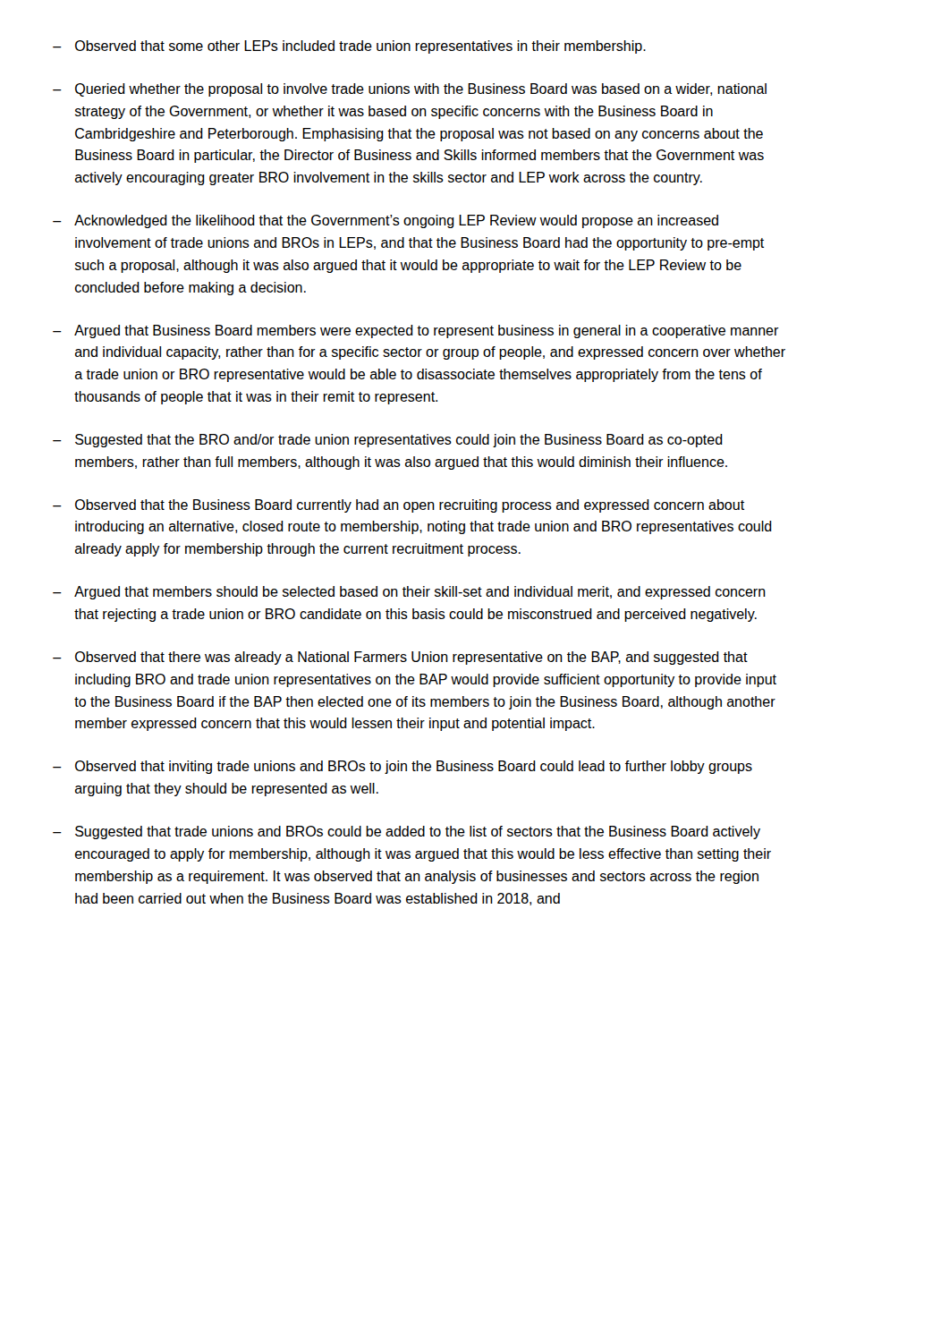Observed that some other LEPs included trade union representatives in their membership.
Queried whether the proposal to involve trade unions with the Business Board was based on a wider, national strategy of the Government, or whether it was based on specific concerns with the Business Board in Cambridgeshire and Peterborough. Emphasising that the proposal was not based on any concerns about the Business Board in particular, the Director of Business and Skills informed members that the Government was actively encouraging greater BRO involvement in the skills sector and LEP work across the country.
Acknowledged the likelihood that the Government’s ongoing LEP Review would propose an increased involvement of trade unions and BROs in LEPs, and that the Business Board had the opportunity to pre-empt such a proposal, although it was also argued that it would be appropriate to wait for the LEP Review to be concluded before making a decision.
Argued that Business Board members were expected to represent business in general in a cooperative manner and individual capacity, rather than for a specific sector or group of people, and expressed concern over whether a trade union or BRO representative would be able to disassociate themselves appropriately from the tens of thousands of people that it was in their remit to represent.
Suggested that the BRO and/or trade union representatives could join the Business Board as co-opted members, rather than full members, although it was also argued that this would diminish their influence.
Observed that the Business Board currently had an open recruiting process and expressed concern about introducing an alternative, closed route to membership, noting that trade union and BRO representatives could already apply for membership through the current recruitment process.
Argued that members should be selected based on their skill-set and individual merit, and expressed concern that rejecting a trade union or BRO candidate on this basis could be misconstrued and perceived negatively.
Observed that there was already a National Farmers Union representative on the BAP, and suggested that including BRO and trade union representatives on the BAP would provide sufficient opportunity to provide input to the Business Board if the BAP then elected one of its members to join the Business Board, although another member expressed concern that this would lessen their input and potential impact.
Observed that inviting trade unions and BROs to join the Business Board could lead to further lobby groups arguing that they should be represented as well.
Suggested that trade unions and BROs could be added to the list of sectors that the Business Board actively encouraged to apply for membership, although it was argued that this would be less effective than setting their membership as a requirement. It was observed that an analysis of businesses and sectors across the region had been carried out when the Business Board was established in 2018, and